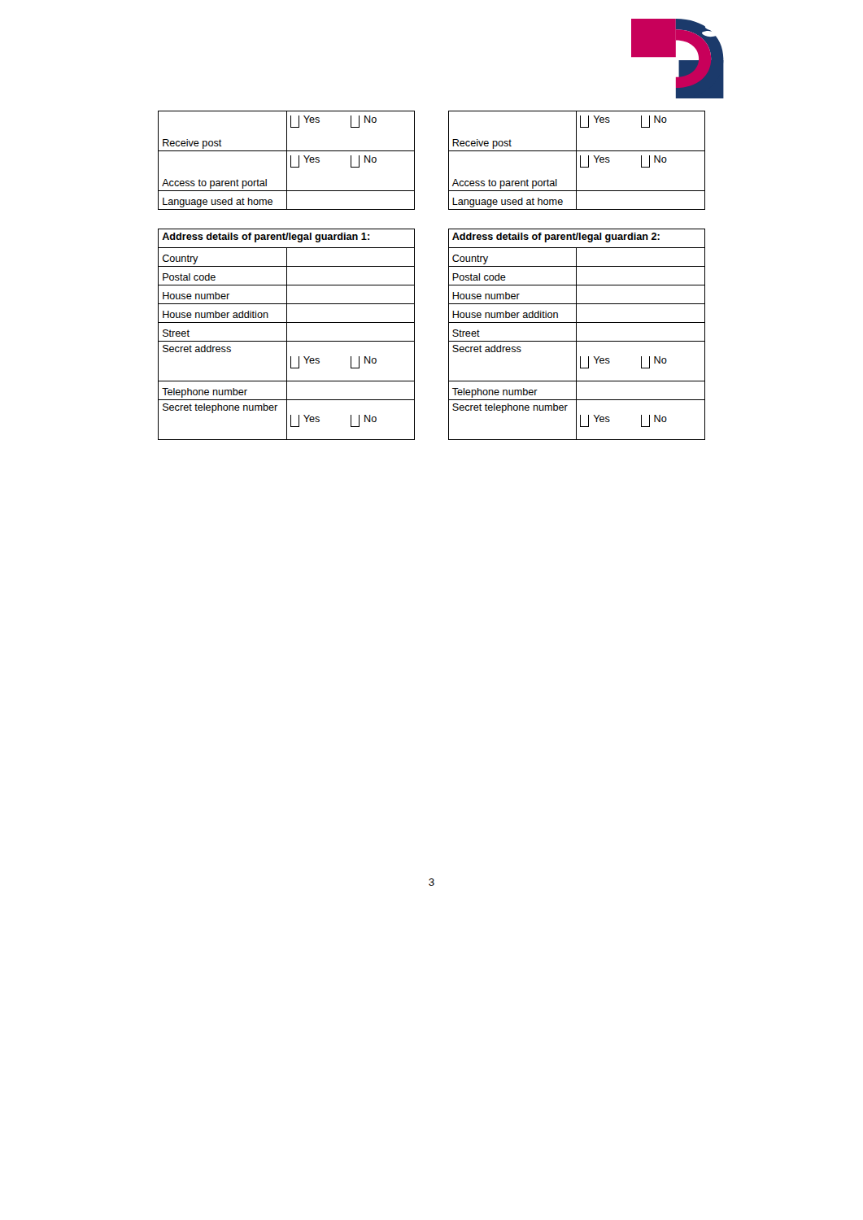| / Receive post / Yes No / / Access to parent portal / Yes No / / Language used at home / / | | / Receive post / Yes No / / Access to parent portal / Yes No / / Language used at home / / |
| / Address details of parent/legal guardian 1: / / Country / / / Postal code / / / House number / / / House number addition / / / Street / / / Secret address / Yes No / / Telephone number / / / Secret telephone number / Yes No / | | / Address details of parent/legal guardian 2: / / Country / / / Postal code / / / House number / / / House number addition / / / Street / / / Secret address / Yes No / / Telephone number / / / Secret telephone number / Yes No / |
3